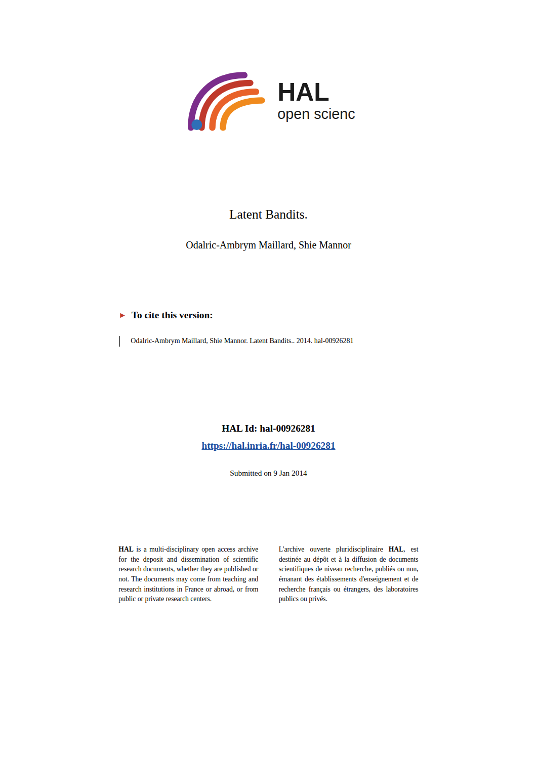HAL open science HAL open science
Latent Bandits.
Odalric-Ambrym Maillard, Shie Mannor
►To cite this version:
Odalric-Ambrym Maillard, Shie Mannor. Latent Bandits.. 2014. hal-00926281
HAL Id: hal-00926281
https://hal.inria.fr/hal-00926281
Submitted on 9 Jan 2014
HAL is a multi-disciplinary open access archive for the deposit and dissemination of scientific research documents, whether they are published or not. The documents may come from teaching and research institutions in France or abroad, or from public or private research centers.
L'archive ouverte pluridisciplinaire HAL, est destinée au dépôt et à la diffusion de documents scientifiques de niveau recherche, publiés ou non, émanant des établissements d'enseignement et de recherche français ou étrangers, des laboratoires publics ou privés.